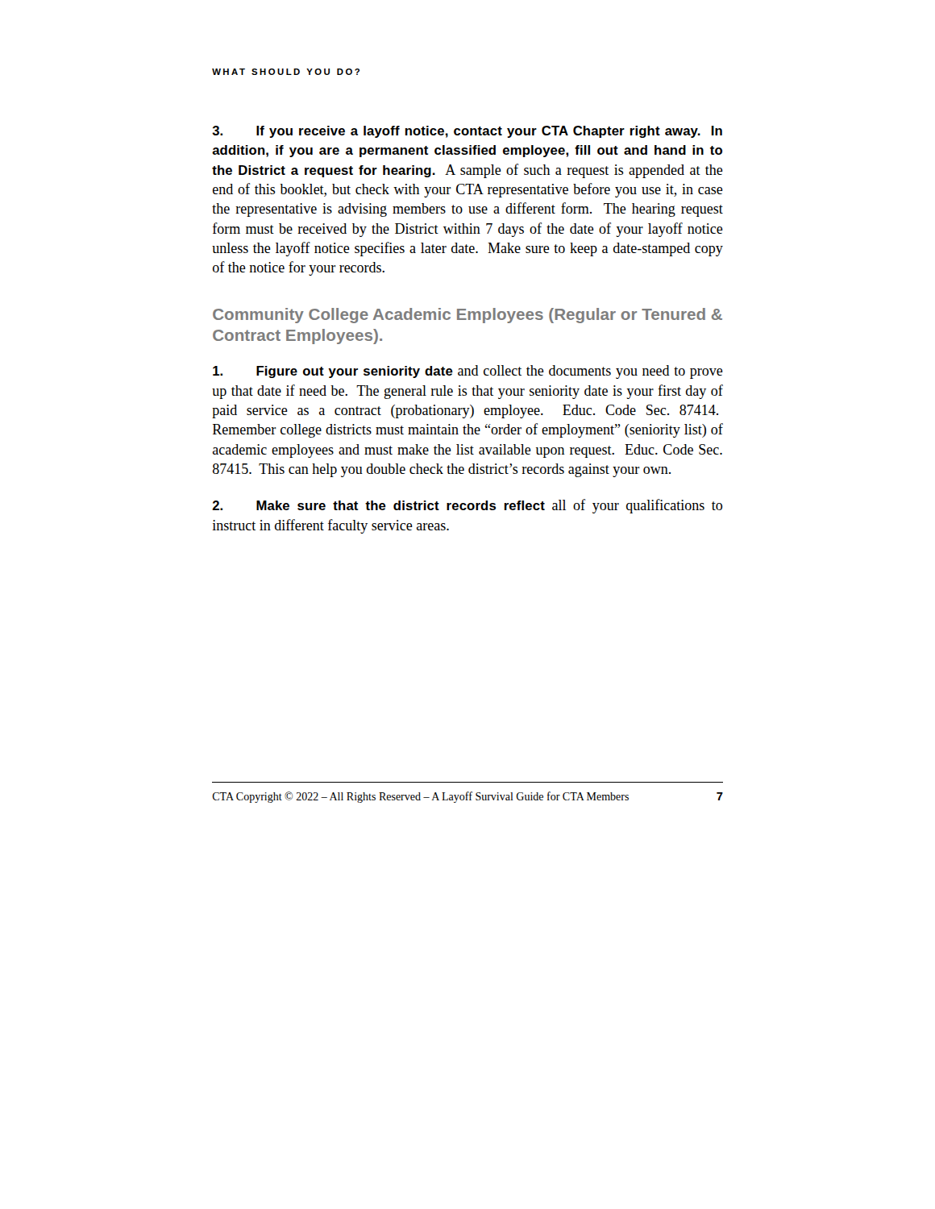What Should You Do?
3. If you receive a layoff notice, contact your CTA Chapter right away. In addition, if you are a permanent classified employee, fill out and hand in to the District a request for hearing. A sample of such a request is appended at the end of this booklet, but check with your CTA representative before you use it, in case the representative is advising members to use a different form. The hearing request form must be received by the District within 7 days of the date of your layoff notice unless the layoff notice specifies a later date. Make sure to keep a date-stamped copy of the notice for your records.
Community College Academic Employees (Regular or Tenured & Contract Employees).
1. Figure out your seniority date and collect the documents you need to prove up that date if need be. The general rule is that your seniority date is your first day of paid service as a contract (probationary) employee. Educ. Code Sec. 87414. Remember college districts must maintain the “order of employment” (seniority list) of academic employees and must make the list available upon request. Educ. Code Sec. 87415. This can help you double check the district’s records against your own.
2. Make sure that the district records reflect all of your qualifications to instruct in different faculty service areas.
CTA Copyright © 2022 – All Rights Reserved – A Layoff Survival Guide for CTA Members
7